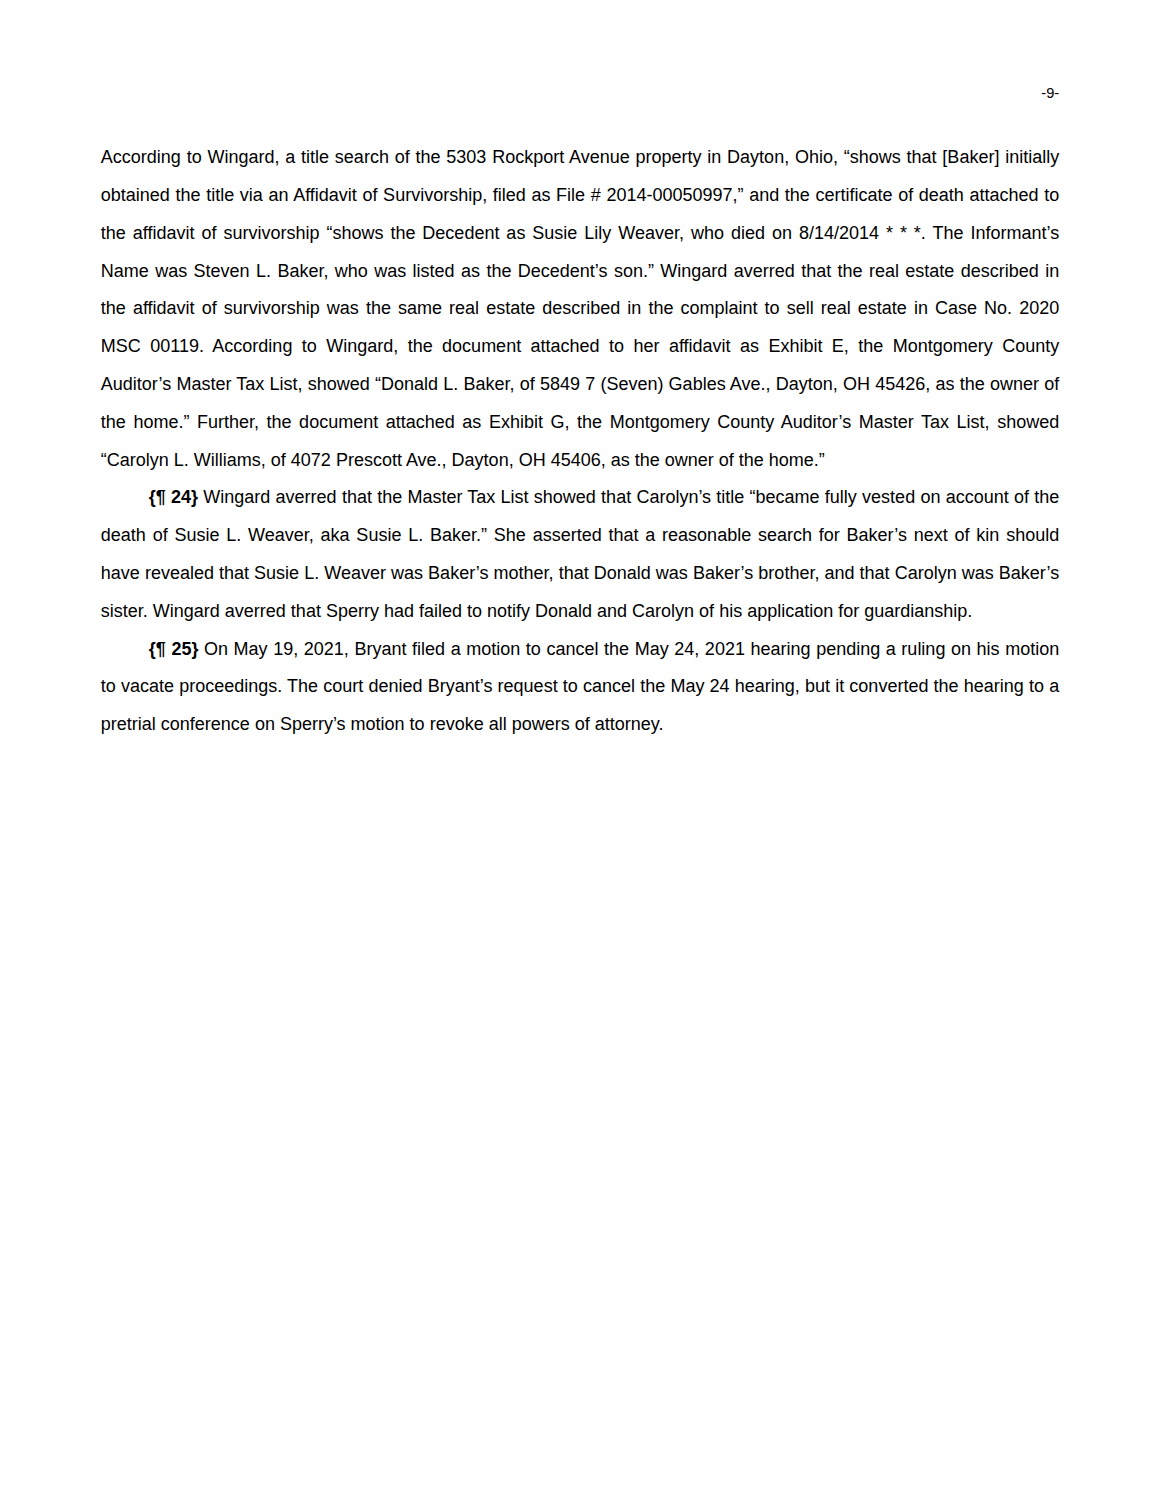-9-
According to Wingard, a title search of the 5303 Rockport Avenue property in Dayton, Ohio, “shows that [Baker] initially obtained the title via an Affidavit of Survivorship, filed as File # 2014-00050997,” and the certificate of death attached to the affidavit of survivorship “shows the Decedent as Susie Lily Weaver, who died on 8/14/2014 * * *. The Informant’s Name was Steven L. Baker, who was listed as the Decedent’s son.” Wingard averred that the real estate described in the affidavit of survivorship was the same real estate described in the complaint to sell real estate in Case No. 2020 MSC 00119. According to Wingard, the document attached to her affidavit as Exhibit E, the Montgomery County Auditor’s Master Tax List, showed “Donald L. Baker, of 5849 7 (Seven) Gables Ave., Dayton, OH 45426, as the owner of the home.” Further, the document attached as Exhibit G, the Montgomery County Auditor’s Master Tax List, showed “Carolyn L. Williams, of 4072 Prescott Ave., Dayton, OH 45406, as the owner of the home.”
{¶ 24} Wingard averred that the Master Tax List showed that Carolyn’s title “became fully vested on account of the death of Susie L. Weaver, aka Susie L. Baker.” She asserted that a reasonable search for Baker’s next of kin should have revealed that Susie L. Weaver was Baker’s mother, that Donald was Baker’s brother, and that Carolyn was Baker’s sister. Wingard averred that Sperry had failed to notify Donald and Carolyn of his application for guardianship.
{¶ 25} On May 19, 2021, Bryant filed a motion to cancel the May 24, 2021 hearing pending a ruling on his motion to vacate proceedings. The court denied Bryant’s request to cancel the May 24 hearing, but it converted the hearing to a pretrial conference on Sperry’s motion to revoke all powers of attorney.